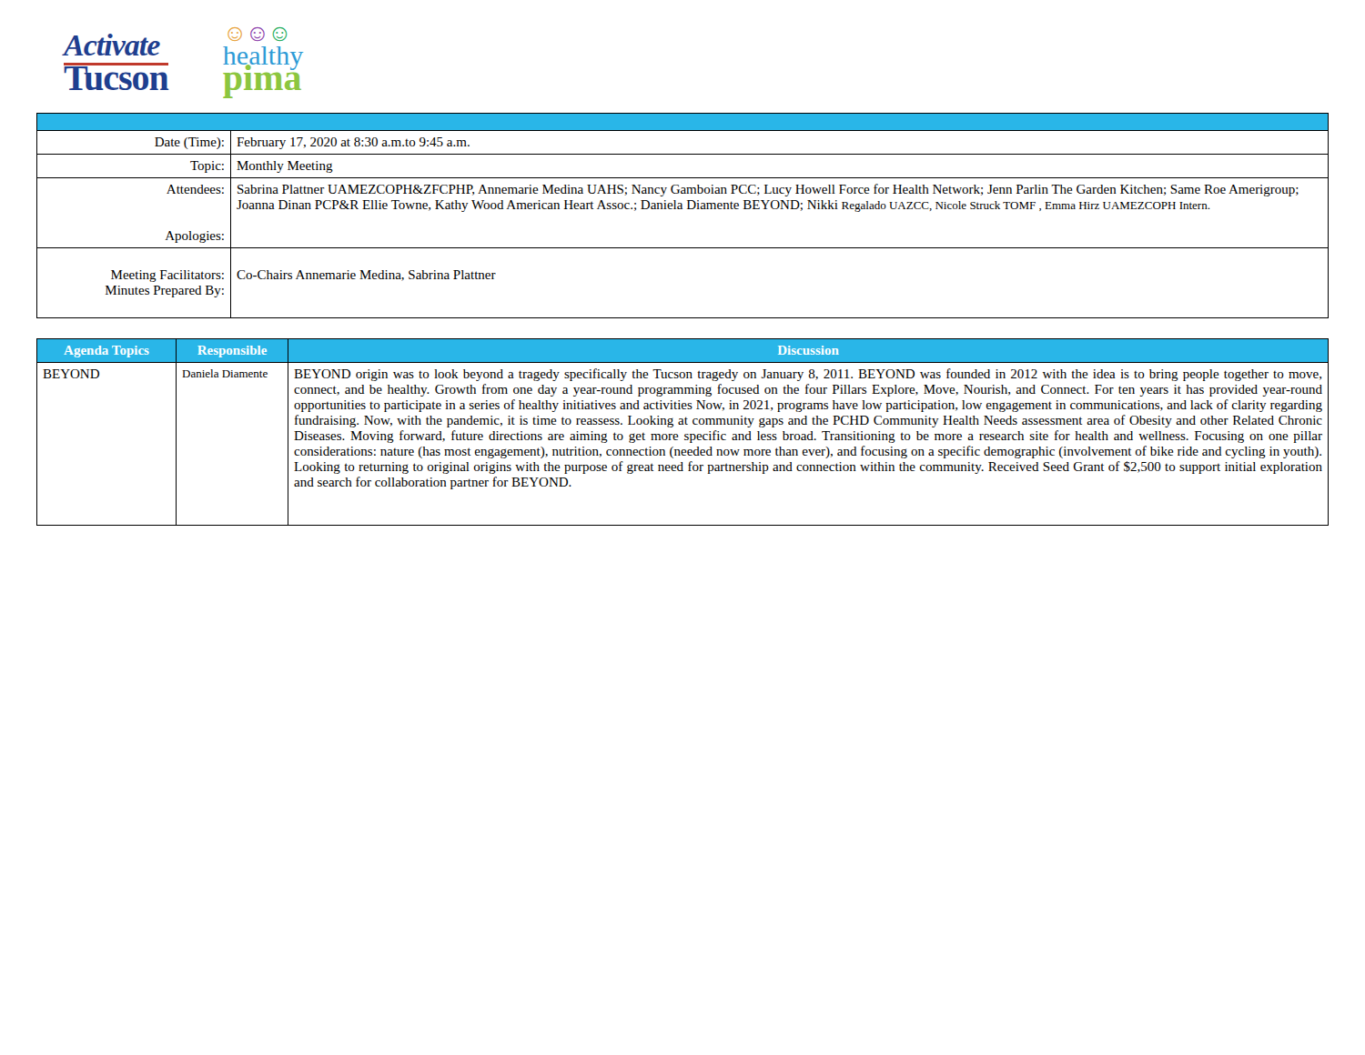Activate Tucson
☺☺☺
healthy pima
| Date (Time): | February 17, 2020 at 8:30 a.m.to 9:45 a.m. |
| Topic: | Monthly Meeting |
| Attendees: Apologies: | Sabrina Plattner UAMEZCOPH&ZFCPHP, Annemarie Medina UAHS; Nancy Gamboian PCC; Lucy Howell Force for Health Network; Jenn Parlin The Garden Kitchen; Same Roe Amerigroup; Joanna Dinan PCP&R Ellie Towne, Kathy Wood American Heart Assoc.; Daniela Diamente BEYOND; Nikki Regalado UAZCC, Nicole Struck TOMF , Emma Hirz UAMEZCOPH Intern. |
| Meeting Facilitators: Minutes Prepared By: | Co-Chairs Annemarie Medina, Sabrina Plattner |
| Agenda Topics | Responsible | Discussion |
| --- | --- | --- |
| BEYOND | Daniela Diamente | BEYOND origin was to look beyond a tragedy specifically the Tucson tragedy on January 8, 2011. BEYOND was founded in 2012 with the idea is to bring people together to move, connect, and be healthy. Growth from one day a year-round programming focused on the four Pillars Explore, Move, Nourish, and Connect. For ten years it has provided year-round opportunities to participate in a series of healthy initiatives and activities Now, in 2021, programs have low participation, low engagement in communications, and lack of clarity regarding fundraising. Now, with the pandemic, it is time to reassess. Looking at community gaps and the PCHD Community Health Needs assessment area of Obesity and other Related Chronic Diseases. Moving forward, future directions are aiming to get more specific and less broad. Transitioning to be more a research site for health and wellness. Focusing on one pillar considerations: nature (has most engagement), nutrition, connection (needed now more than ever), and focusing on a specific demographic (involvement of bike ride and cycling in youth). Looking to returning to original origins with the purpose of great need for partnership and connection within the community. Received Seed Grant of $2,500 to support initial exploration and search for collaboration partner for BEYOND. |